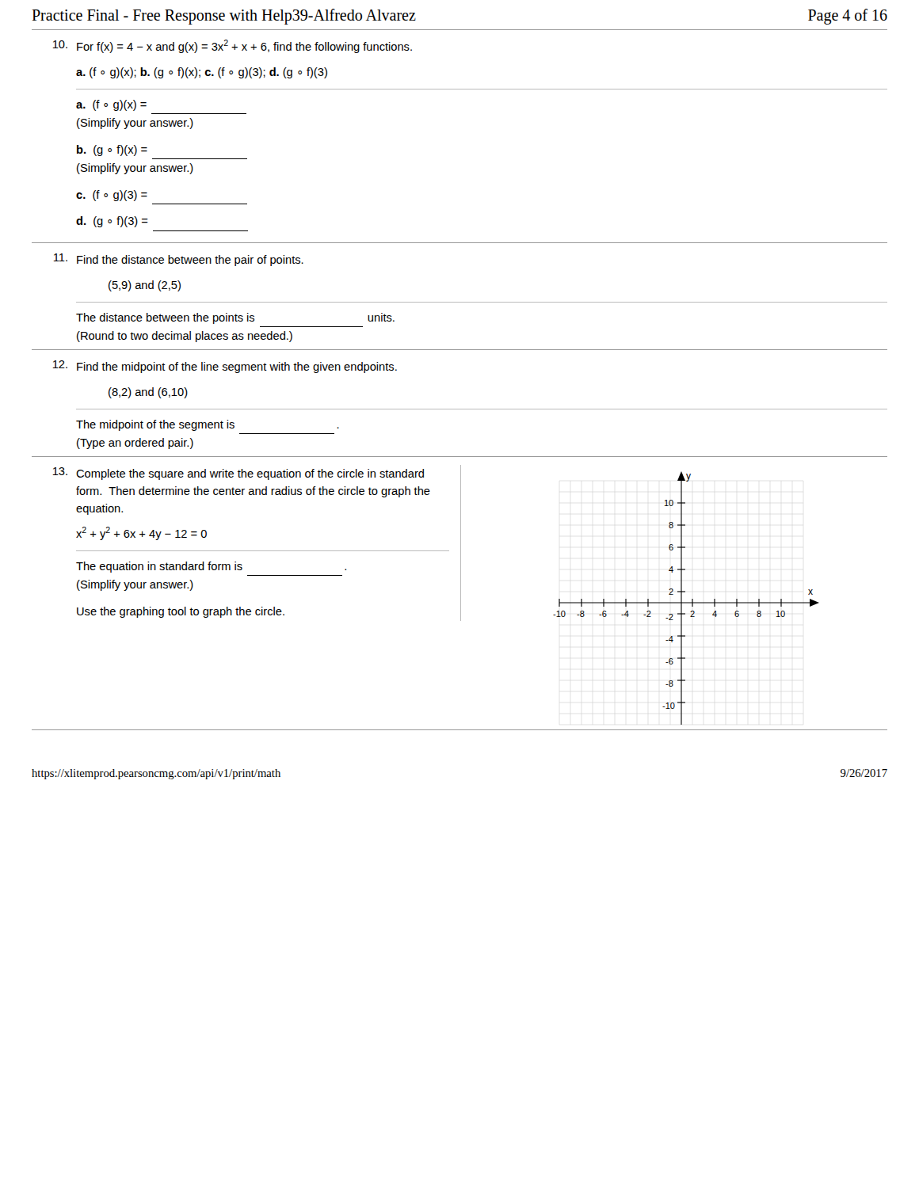Practice Final - Free Response with Help39-Alfredo Alvarez
Page 4 of 16
10.
For f(x) = 4 − x and g(x) = 3x2 + x + 6, find the following functions.
a. (f ∘ g)(x); b. (g ∘ f)(x); c. (f ∘ g)(3); d. (g ∘ f)(3)
a. (f ∘ g)(x) = (Simplify your answer.)
b. (g ∘ f)(x) = (Simplify your answer.)
c. (f ∘ g)(3) =
d. (g ∘ f)(3) =
11.
Find the distance between the pair of points.
(5,9) and (2,5)
The distance between the points is units.
(Round to two decimal places as needed.)
12.
Find the midpoint of the line segment with the given endpoints.
(8,2) and (6,10)
The midpoint of the segment is .
(Type an ordered pair.)
13.
Complete the square and write the equation of the circle in standard form. Then determine the center and radius of the circle to graph the equation.
x2 + y2 + 6x + 4y − 12 = 0
The equation in standard form is . (Simplify your answer.)
Use the graphing tool to graph the circle.
y x 10 8 6 4 2 -2 -4 -6 -8 -10 -10 -8 -6 -4 -2 2 4 6 8 10
https://xlitemprod.pearsoncmg.com/api/v1/print/math
9/26/2017